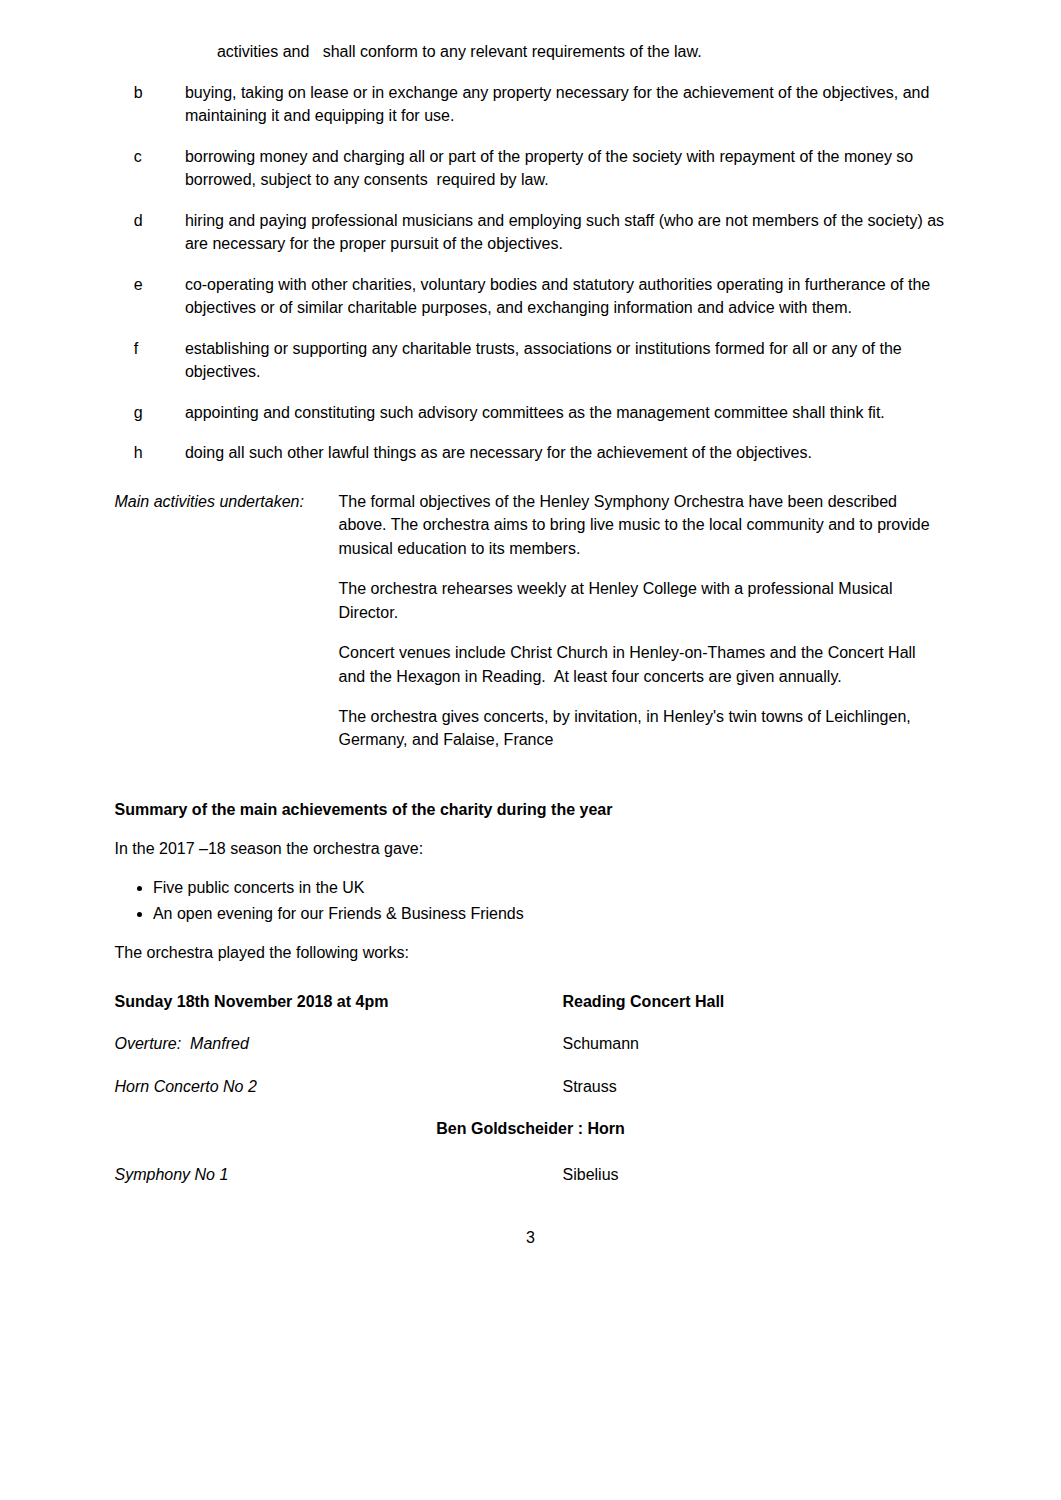activities and shall conform to any relevant requirements of the law.
b
buying, taking on lease or in exchange any property necessary for the achievement of the objectives, and maintaining it and equipping it for use.
c
borrowing money and charging all or part of the property of the society with repayment of the money so borrowed, subject to any consents required by law.
d
hiring and paying professional musicians and employing such staff (who are not members of the society) as are necessary for the proper pursuit of the objectives.
e
co-operating with other charities, voluntary bodies and statutory authorities operating in furtherance of the objectives or of similar charitable purposes, and exchanging information and advice with them.
f
establishing or supporting any charitable trusts, associations or institutions formed for all or any of the objectives.
g
appointing and constituting such advisory committees as the management committee shall think fit.
h
doing all such other lawful things as are necessary for the achievement of the objectives.
Main activities undertaken:
The formal objectives of the Henley Symphony Orchestra have been described above. The orchestra aims to bring live music to the local community and to provide musical education to its members.
The orchestra rehearses weekly at Henley College with a professional Musical Director.
Concert venues include Christ Church in Henley-on-Thames and the Concert Hall and the Hexagon in Reading. At least four concerts are given annually.
The orchestra gives concerts, by invitation, in Henley's twin towns of Leichlingen, Germany, and Falaise, France
Summary of the main achievements of the charity during the year
In the 2017 –18 season the orchestra gave:
Five public concerts in the UK
An open evening for our Friends & Business Friends
The orchestra played the following works:
Sunday 18th November 2018 at 4pm
Reading Concert Hall
Overture: Manfred
Schumann
Horn Concerto No 2
Strauss
Ben Goldscheider : Horn
Symphony No 1
Sibelius
3